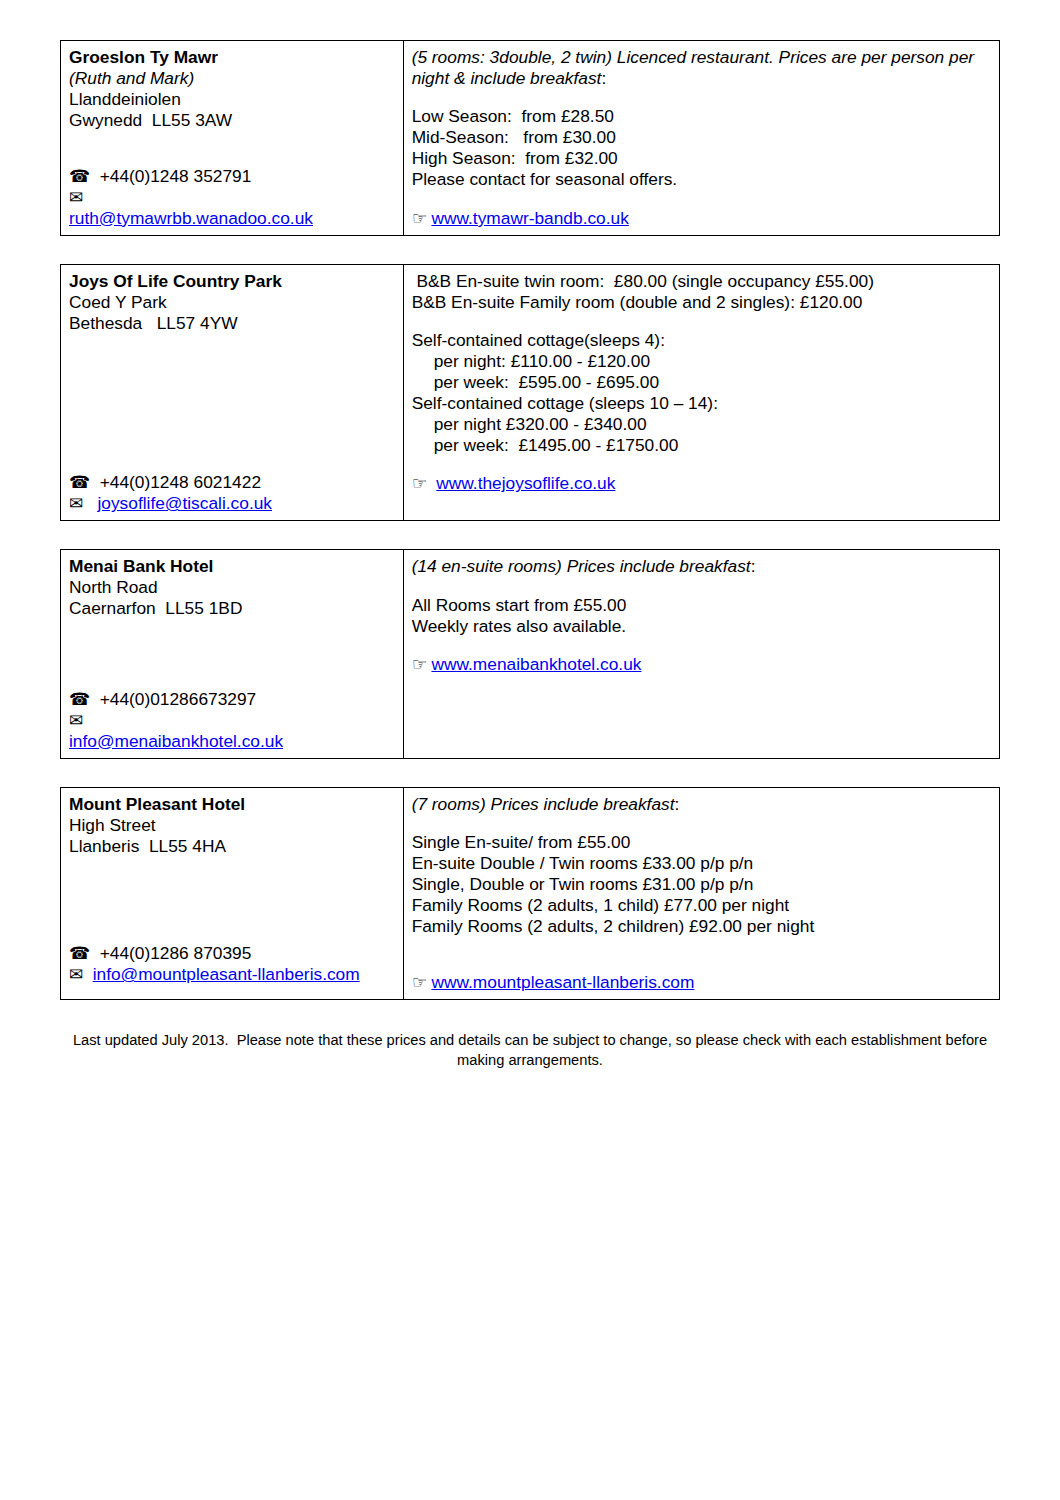| Groeslon Ty Mawr (Ruth and Mark) Llanddeiniolen Gwynedd LL55 3AW ☎ +44(0)1248 352791 ✉ ruth@tymawrbb.wanadoo.co.uk | (5 rooms: 3double, 2 twin) Licenced restaurant. Prices are per person per night & include breakfast : Low Season: from £28.50 Mid-Season: from £30.00 High Season: from £32.00 Please contact for seasonal offers. ☞ www.tymawr-bandb.co.uk |
| Joys Of Life Country Park Coed Y Park Bethesda LL57 4YW ☎ +44(0)1248 6021422 ✉ joysoflife@tiscali.co.uk | B&B En-suite twin room: £80.00 (single occupancy £55.00) B&B En-suite Family room (double and 2 singles): £120.00 Self-contained cottage(sleeps 4): per night: £110.00 - £120.00 per week: £595.00 - £695.00 Self-contained cottage (sleeps 10 – 14): per night £320.00 - £340.00 per week: £1495.00 - £1750.00 ☞ www.thejoysoflife.co.uk |
| Menai Bank Hotel North Road Caernarfon LL55 1BD ☎ +44(0)01286673297 ✉ info@menaibankhotel.co.uk | (14 en-suite rooms) Prices include breakfast : All Rooms start from £55.00 Weekly rates also available. ☞ www.menaibankhotel.co.uk |
| Mount Pleasant Hotel High Street Llanberis LL55 4HA ☎ +44(0)1286 870395 ✉ info@mountpleasant-llanberis.com | (7 rooms) Prices include breakfast : Single En-suite/ from £55.00 En-suite Double / Twin rooms £33.00 p/p p/n Single, Double or Twin rooms £31.00 p/p p/n Family Rooms (2 adults, 1 child) £77.00 per night Family Rooms (2 adults, 2 children) £92.00 per night ☞ www.mountpleasant-llanberis.com |
Last updated July 2013. Please note that these prices and details can be subject to change, so please check with each establishment before making arrangements.